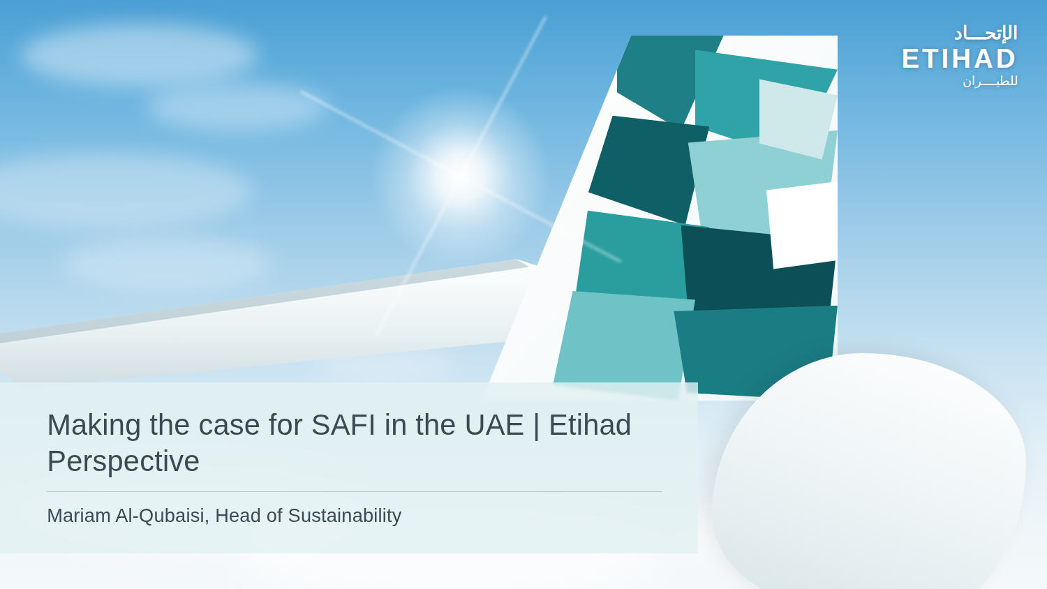الإتحـــاد
ETIHAD
للطيــــران
Making the case for SAFI in the UAE | Etihad Perspective
Mariam Al-Qubaisi, Head of Sustainability